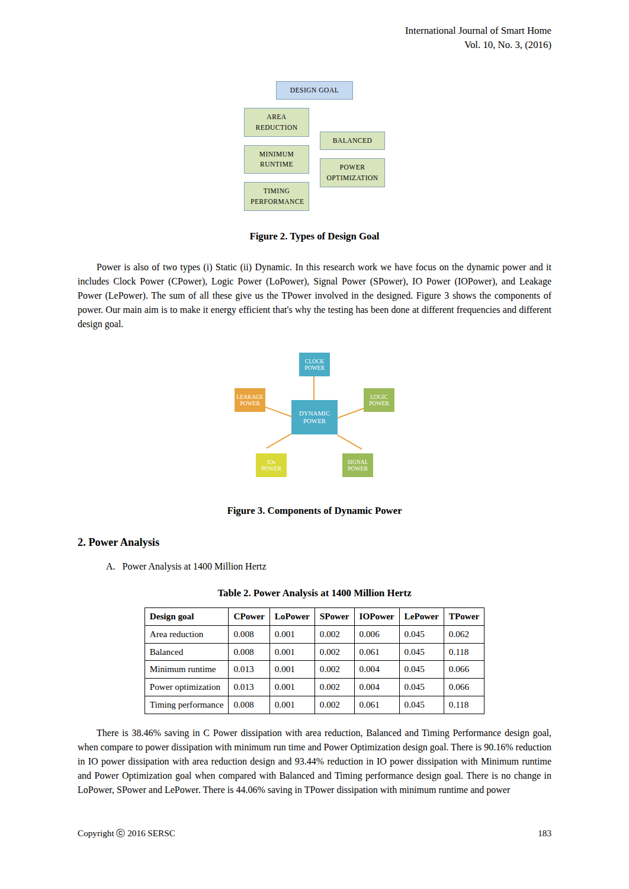International Journal of Smart Home
Vol. 10, No. 3, (2016)
DESIGN GOAL
AREA
REDUCTION
MINIMUM
RUNTIME
TIMING
PERFORMANCE
BALANCED
POWER
OPTIMIZATION
Figure 2. Types of Design Goal
Power is also of two types (i) Static (ii) Dynamic. In this research work we have focus on the dynamic power and it includes Clock Power (CPower), Logic Power (LoPower), Signal Power (SPower), IO Power (IOPower), and Leakage Power (LePower). The sum of all these give us the TPower involved in the designed. Figure 3 shows the components of power. Our main aim is to make it energy efficient that's why the testing has been done at different frequencies and different design goal.
CLOCK
POWER
LOGIC
POWER
SIGNAL
POWER
IOs
POWER
LEAKAGE
POWER
DYNAMIC
POWER
Figure 3. Components of Dynamic Power
2. Power Analysis
A. Power Analysis at 1400 Million Hertz
Table 2. Power Analysis at 1400 Million Hertz
| Design goal | CPower | LoPower | SPower | IOPower | LePower | TPower |
| --- | --- | --- | --- | --- | --- | --- |
| Area reduction | 0.008 | 0.001 | 0.002 | 0.006 | 0.045 | 0.062 |
| Balanced | 0.008 | 0.001 | 0.002 | 0.061 | 0.045 | 0.118 |
| Minimum runtime | 0.013 | 0.001 | 0.002 | 0.004 | 0.045 | 0.066 |
| Power optimization | 0.013 | 0.001 | 0.002 | 0.004 | 0.045 | 0.066 |
| Timing performance | 0.008 | 0.001 | 0.002 | 0.061 | 0.045 | 0.118 |
There is 38.46% saving in C Power dissipation with area reduction, Balanced and Timing Performance design goal, when compare to power dissipation with minimum run time and Power Optimization design goal. There is 90.16% reduction in IO power dissipation with area reduction design and 93.44% reduction in IO power dissipation with Minimum runtime and Power Optimization goal when compared with Balanced and Timing performance design goal. There is no change in LoPower, SPower and LePower. There is 44.06% saving in TPower dissipation with minimum runtime and power
Copyright ⓒ 2016 SERSC
183